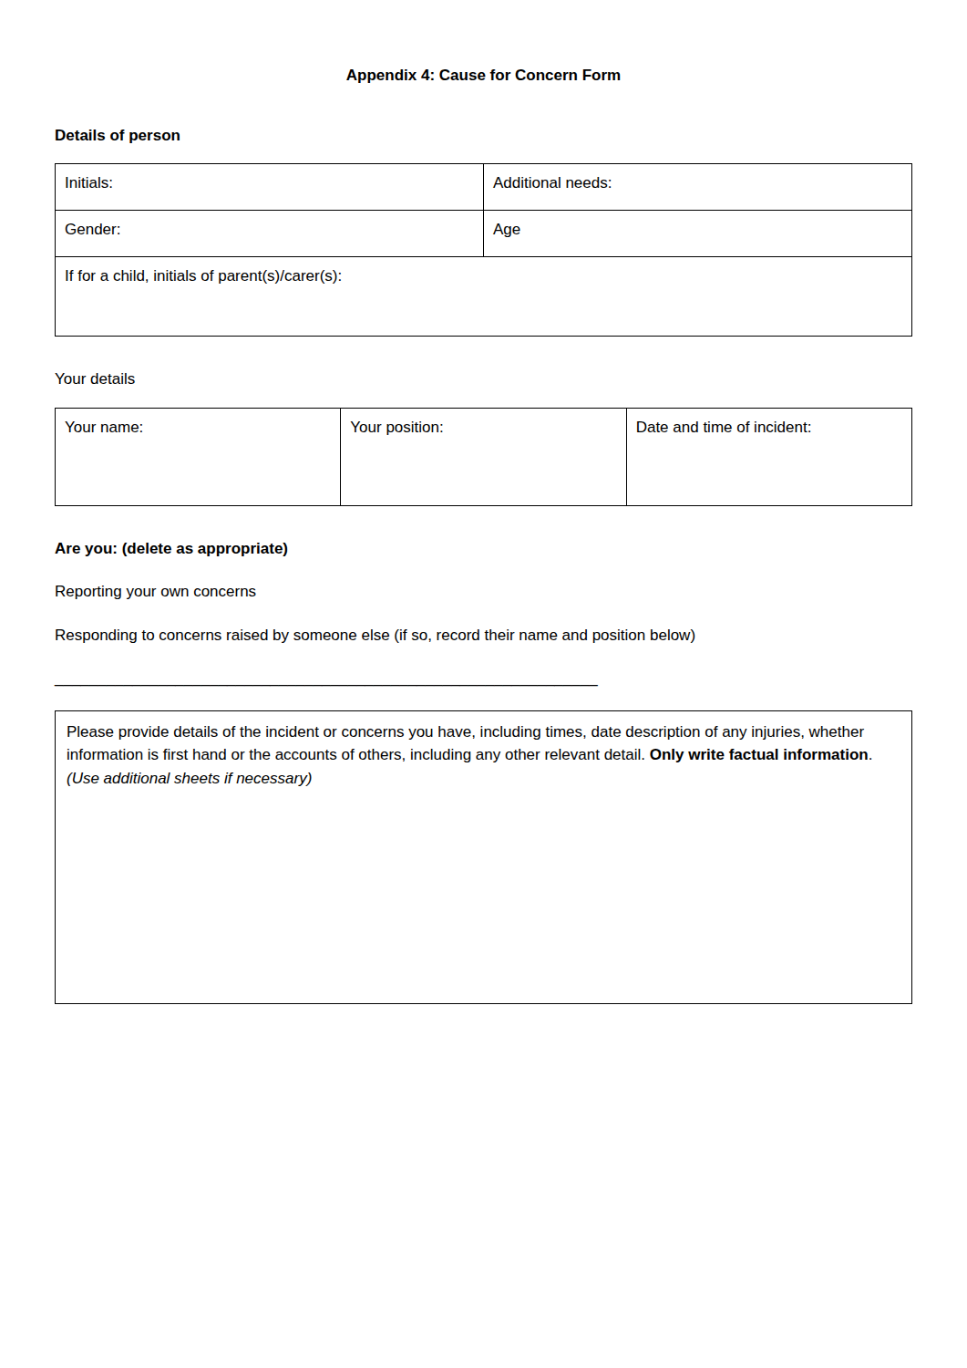Appendix 4: Cause for Concern Form
Details of person
| Initials: | Additional needs: |
| Gender: | Age |
| If for a child, initials of parent(s)/carer(s): |
Your details
| Your name: | Your position: | Date and time of incident: |
Are you: (delete as appropriate)
Reporting your own concerns
Responding to concerns raised by someone else (if so, record their name and position below)
_______________________________________________________________
Please provide details of the incident or concerns you have, including times, date description of any injuries, whether information is first hand or the accounts of others, including any other relevant detail. Only write factual information. (Use additional sheets if necessary)